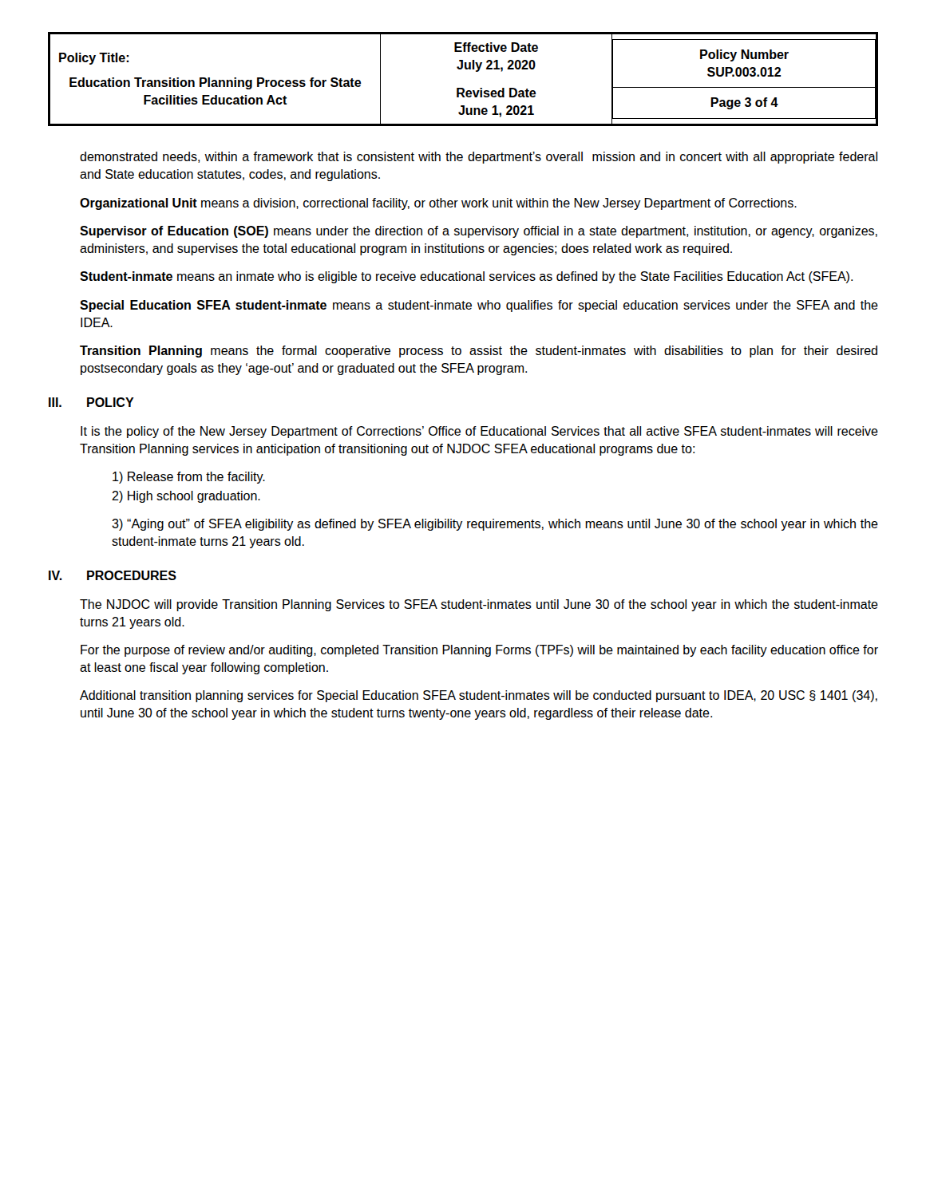| Policy Title: Education Transition Planning Process for State Facilities Education Act | Effective Date July 21, 2020 Revised Date June 1, 2021 | / Policy Number SUP.003.012 / / Page 3 of 4 / |
demonstrated needs, within a framework that is consistent with the department’s overall mission and in concert with all appropriate federal and State education statutes, codes, and regulations.
Organizational Unit means a division, correctional facility, or other work unit within the New Jersey Department of Corrections.
Supervisor of Education (SOE) means under the direction of a supervisory official in a state department, institution, or agency, organizes, administers, and supervises the total educational program in institutions or agencies; does related work as required.
Student-inmate means an inmate who is eligible to receive educational services as defined by the State Facilities Education Act (SFEA).
Special Education SFEA student-inmate means a student-inmate who qualifies for special education services under the SFEA and the IDEA.
Transition Planning means the formal cooperative process to assist the student-inmates with disabilities to plan for their desired postsecondary goals as they ‘age-out’ and or graduated out the SFEA program.
III. POLICY
It is the policy of the New Jersey Department of Corrections’ Office of Educational Services that all active SFEA student-inmates will receive Transition Planning services in anticipation of transitioning out of NJDOC SFEA educational programs due to:
1) Release from the facility.
2) High school graduation.
3) “Aging out” of SFEA eligibility as defined by SFEA eligibility requirements, which means until June 30 of the school year in which the student-inmate turns 21 years old.
IV. PROCEDURES
The NJDOC will provide Transition Planning Services to SFEA student-inmates until June 30 of the school year in which the student-inmate turns 21 years old.
For the purpose of review and/or auditing, completed Transition Planning Forms (TPFs) will be maintained by each facility education office for at least one fiscal year following completion.
Additional transition planning services for Special Education SFEA student-inmates will be conducted pursuant to IDEA, 20 USC § 1401 (34), until June 30 of the school year in which the student turns twenty-one years old, regardless of their release date.